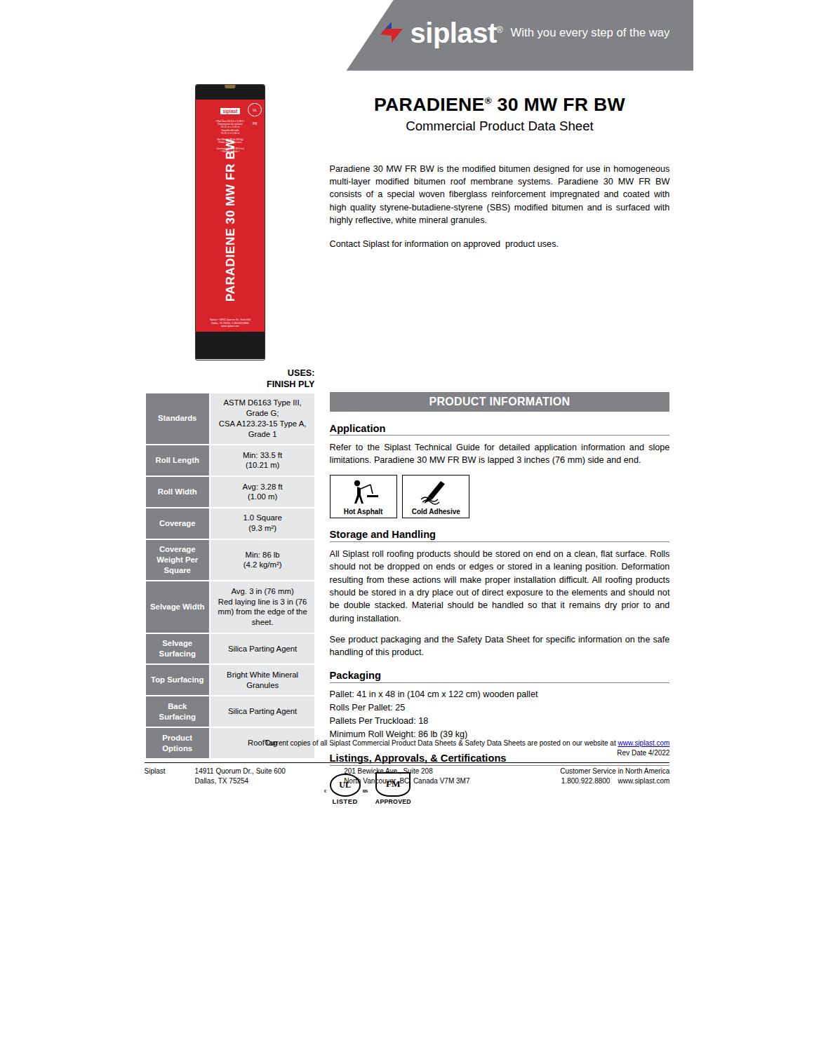siplast®
With you every step of the way
siplast
UL
FM
• Roll Size 33.5 ft x 3.28 ft •
Dimensions du rouleau
10.21 m x 1.00 m
Tamaño del rollo
10.21 m x 1.00 m
Net Weight 86 lb (39 kg)
Poids net / Peso neto
Coverage 1.0 SQ (9.3 m²)
• Surface / Área •
PARADIENE 30 MW FR BW
Siplast • 14911 Quorum Dr., Suite 600
Dallas, TX 75254 • 1.800.922.8800
www.siplast.com
USES:
FINISH PLY
PARADIENE® 30 MW FR BW
Commercial Product Data Sheet
Paradiene 30 MW FR BW is the modified bitumen designed for use in homogeneous multi-layer modified bitumen roof membrane systems. Paradiene 30 MW FR BW consists of a special woven fiberglass reinforcement impregnated and coated with high quality styrene-butadiene-styrene (SBS) modified bitumen and is surfaced with highly reflective, white mineral granules.
Contact Siplast for information on approved product uses.
| Standards | ASTM D6163 Type III, Grade G; CSA A123.23-15 Type A, Grade 1 |
| Roll Length | Min: 33.5 ft (10.21 m) |
| Roll Width | Avg: 3.28 ft (1.00 m) |
| Coverage | 1.0 Square (9.3 m²) |
| Coverage Weight Per Square | Min: 86 lb (4.2 kg/m²) |
| Selvage Width | Avg. 3 in (76 mm) Red laying line is 3 in (76 mm) from the edge of the sheet. |
| Selvage Surfacing | Silica Parting Agent |
| Top Surfacing | Bright White Mineral Granules |
| Back Surfacing | Silica Parting Agent |
| Product Options | RoofTag |
PRODUCT INFORMATION
Application
Refer to the Siplast Technical Guide for detailed application information and slope limitations. Paradiene 30 MW FR BW is lapped 3 inches (76 mm) side and end.
Hot Asphalt
Cold Adhesive
Storage and Handling
All Siplast roll roofing products should be stored on end on a clean, flat surface. Rolls should not be dropped on ends or edges or stored in a leaning position. Deformation resulting from these actions will make proper installation difficult. All roofing products should be stored in a dry place out of direct exposure to the elements and should not be double stacked. Material should be handled so that it remains dry prior to and during installation.
See product packaging and the Safety Data Sheet for specific information on the safe handling of this product.
Packaging
Pallet: 41 in x 48 in (104 cm x 122 cm) wooden pallet
Rolls Per Pallet: 25
Pallets Per Truckload: 18
Minimum Roll Weight: 86 lb (39 kg)
Listings, Approvals, & Certifications
c ULus
LISTED
FM
APPROVED
Current copies of all Siplast Commercial Product Data Sheets & Safety Data Sheets are posted on our website at www.siplast.com
Rev Date 4/2022
Siplast14911 Quorum Dr., Suite 600
Dallas, TX 75254
201 Bewicke Ave., Suite 208
North Vancouver, BC, Canada V7M 3M7
Customer Service in North America
1.800.922.8800 www.siplast.com